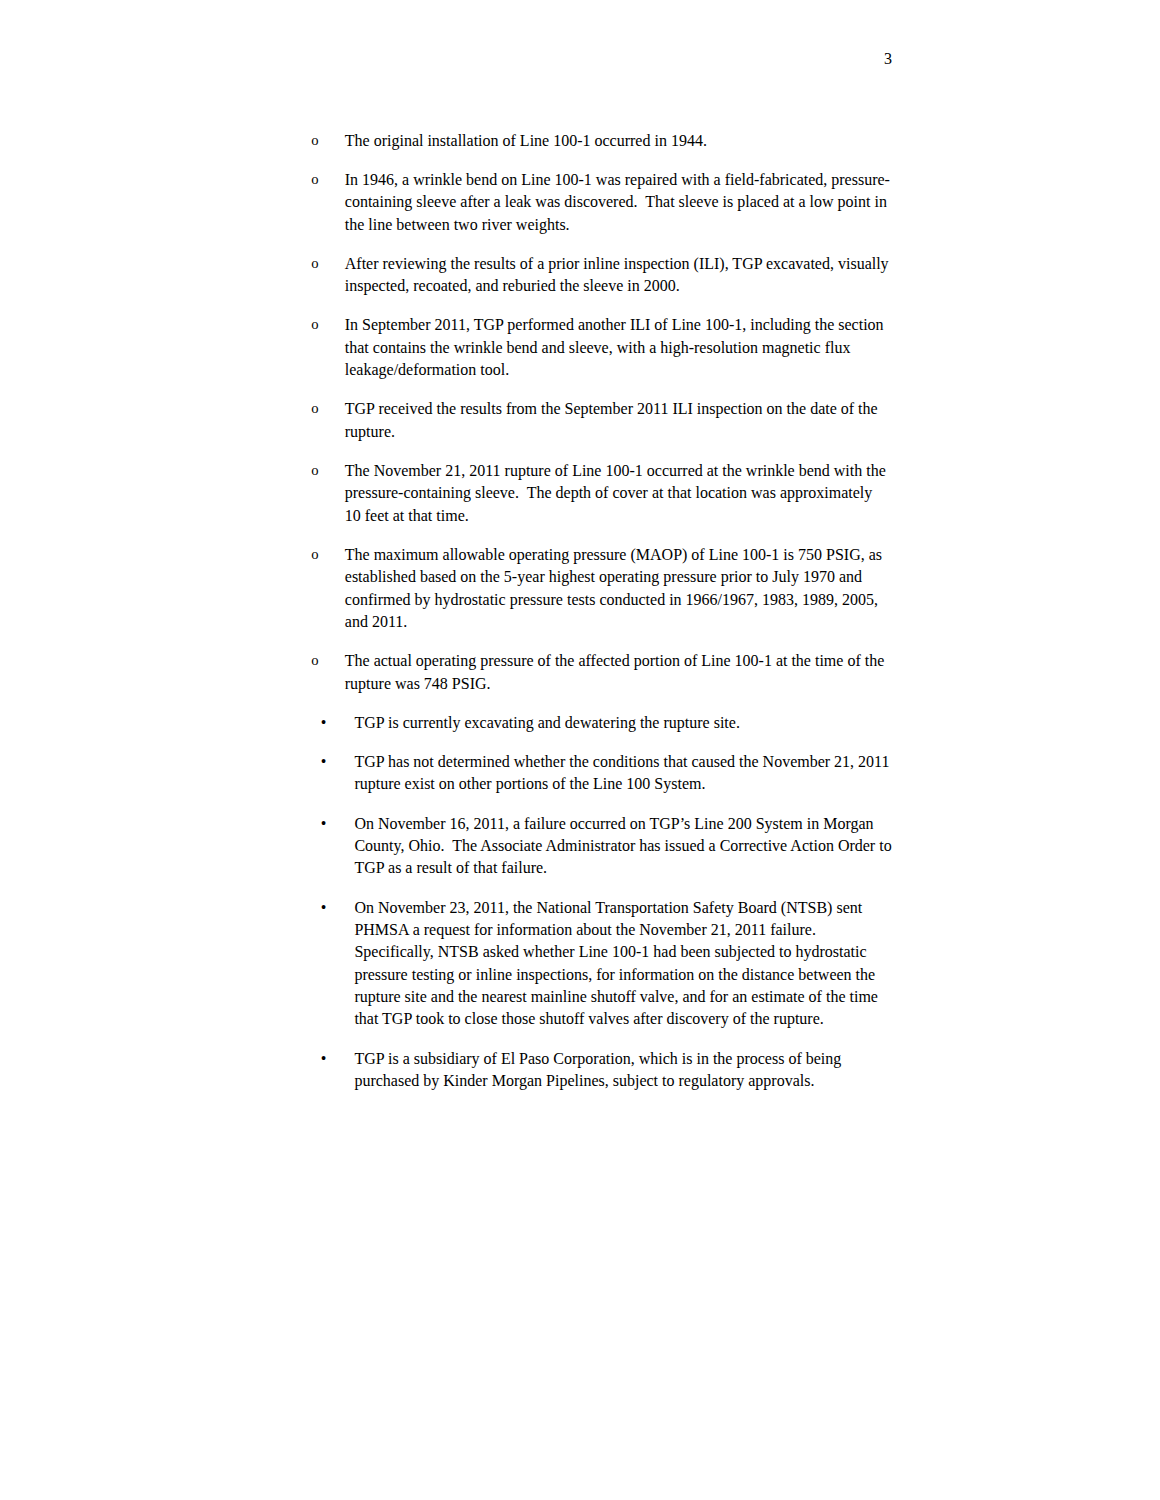3
The original installation of Line 100-1 occurred in 1944.
In 1946, a wrinkle bend on Line 100-1 was repaired with a field-fabricated, pressure-containing sleeve after a leak was discovered. That sleeve is placed at a low point in the line between two river weights.
After reviewing the results of a prior inline inspection (ILI), TGP excavated, visually inspected, recoated, and reburied the sleeve in 2000.
In September 2011, TGP performed another ILI of Line 100-1, including the section that contains the wrinkle bend and sleeve, with a high-resolution magnetic flux leakage/deformation tool.
TGP received the results from the September 2011 ILI inspection on the date of the rupture.
The November 21, 2011 rupture of Line 100-1 occurred at the wrinkle bend with the pressure-containing sleeve. The depth of cover at that location was approximately 10 feet at that time.
The maximum allowable operating pressure (MAOP) of Line 100-1 is 750 PSIG, as established based on the 5-year highest operating pressure prior to July 1970 and confirmed by hydrostatic pressure tests conducted in 1966/1967, 1983, 1989, 2005, and 2011.
The actual operating pressure of the affected portion of Line 100-1 at the time of the rupture was 748 PSIG.
TGP is currently excavating and dewatering the rupture site.
TGP has not determined whether the conditions that caused the November 21, 2011 rupture exist on other portions of the Line 100 System.
On November 16, 2011, a failure occurred on TGP’s Line 200 System in Morgan County, Ohio. The Associate Administrator has issued a Corrective Action Order to TGP as a result of that failure.
On November 23, 2011, the National Transportation Safety Board (NTSB) sent PHMSA a request for information about the November 21, 2011 failure. Specifically, NTSB asked whether Line 100-1 had been subjected to hydrostatic pressure testing or inline inspections, for information on the distance between the rupture site and the nearest mainline shutoff valve, and for an estimate of the time that TGP took to close those shutoff valves after discovery of the rupture.
TGP is a subsidiary of El Paso Corporation, which is in the process of being purchased by Kinder Morgan Pipelines, subject to regulatory approvals.